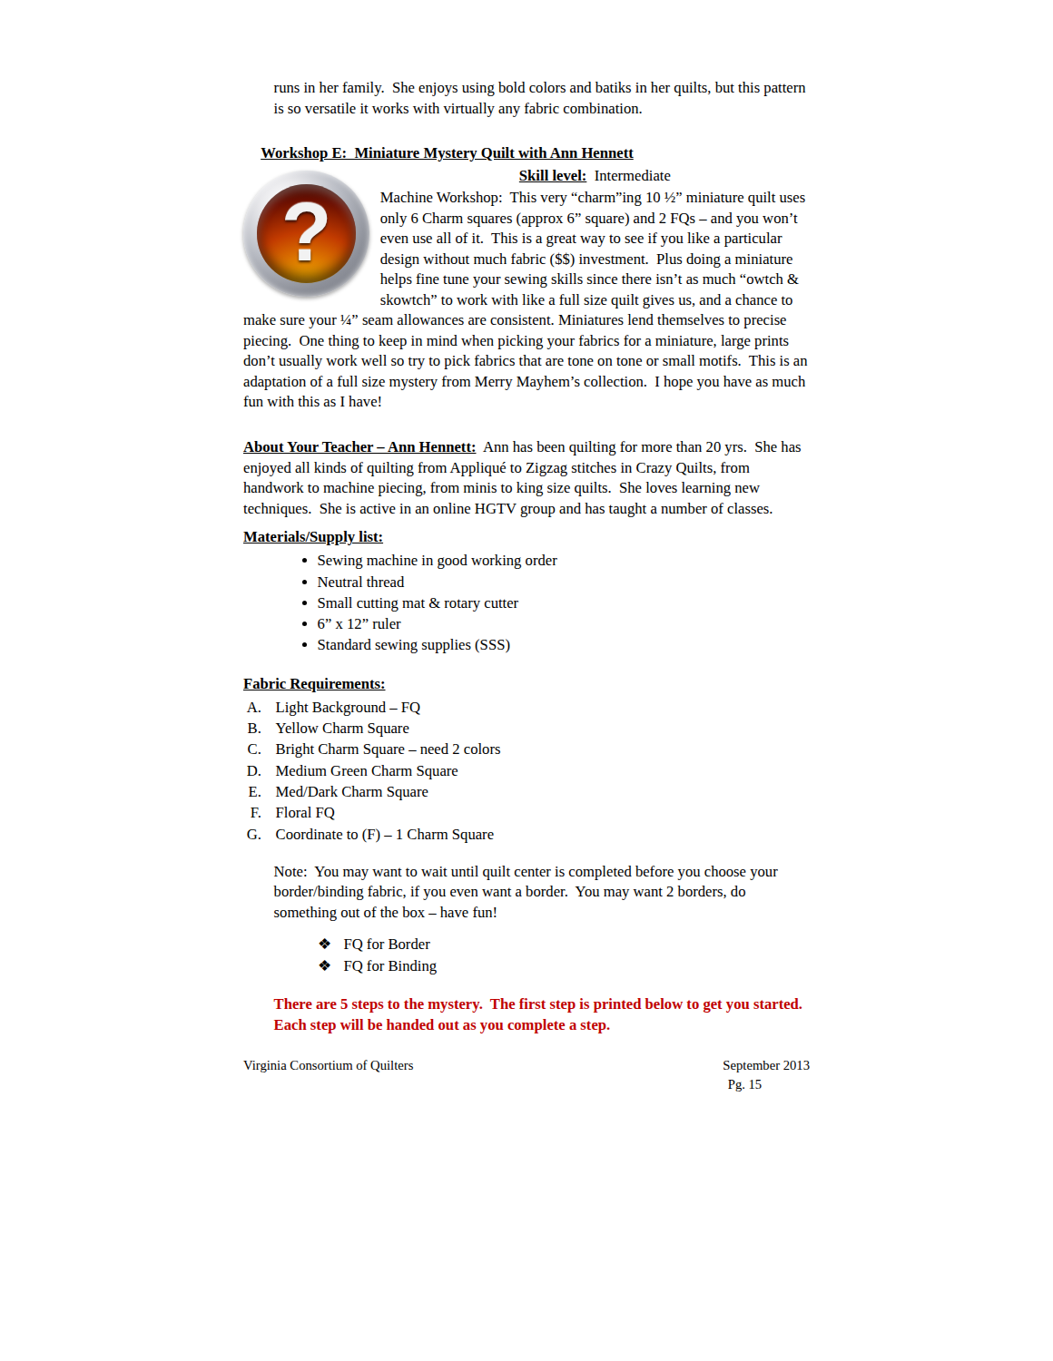runs in her family. She enjoys using bold colors and batiks in her quilts, but this pattern is so versatile it works with virtually any fabric combination.
Workshop E: Miniature Mystery Quilt with Ann Hennett
?
Skill level: Intermediate
Machine Workshop: This very “charm”ing 10 ½” miniature quilt uses only 6 Charm squares (approx 6” square) and 2 FQs – and you won’t even use all of it. This is a great way to see if you like a particular design without much fabric ($$) investment. Plus doing a miniature helps fine tune your sewing skills since there isn’t as much “owtch & skowtch” to work with like a full size quilt gives us, and a chance to make sure your ¼” seam allowances are consistent. Miniatures lend themselves to precise piecing. One thing to keep in mind when picking your fabrics for a miniature, large prints don’t usually work well so try to pick fabrics that are tone on tone or small motifs. This is an adaptation of a full size mystery from Merry Mayhem’s collection. I hope you have as much fun with this as I have!
About Your Teacher – Ann Hennett: Ann has been quilting for more than 20 yrs. She has enjoyed all kinds of quilting from Appliqué to Zigzag stitches in Crazy Quilts, from handwork to machine piecing, from minis to king size quilts. She loves learning new techniques. She is active in an online HGTV group and has taught a number of classes.
Materials/Supply list:
Sewing machine in good working order
Neutral thread
Small cutting mat & rotary cutter
6” x 12” ruler
Standard sewing supplies (SSS)
Fabric Requirements:
Light Background – FQ
Yellow Charm Square
Bright Charm Square – need 2 colors
Medium Green Charm Square
Med/Dark Charm Square
Floral FQ
Coordinate to (F) – 1 Charm Square
Note: You may want to wait until quilt center is completed before you choose your border/binding fabric, if you even want a border. You may want 2 borders, do something out of the box – have fun!
FQ for Border
FQ for Binding
There are 5 steps to the mystery. The first step is printed below to get you started. Each step will be handed out as you complete a step.
Virginia Consortium of Quilters September 2013
Pg. 15